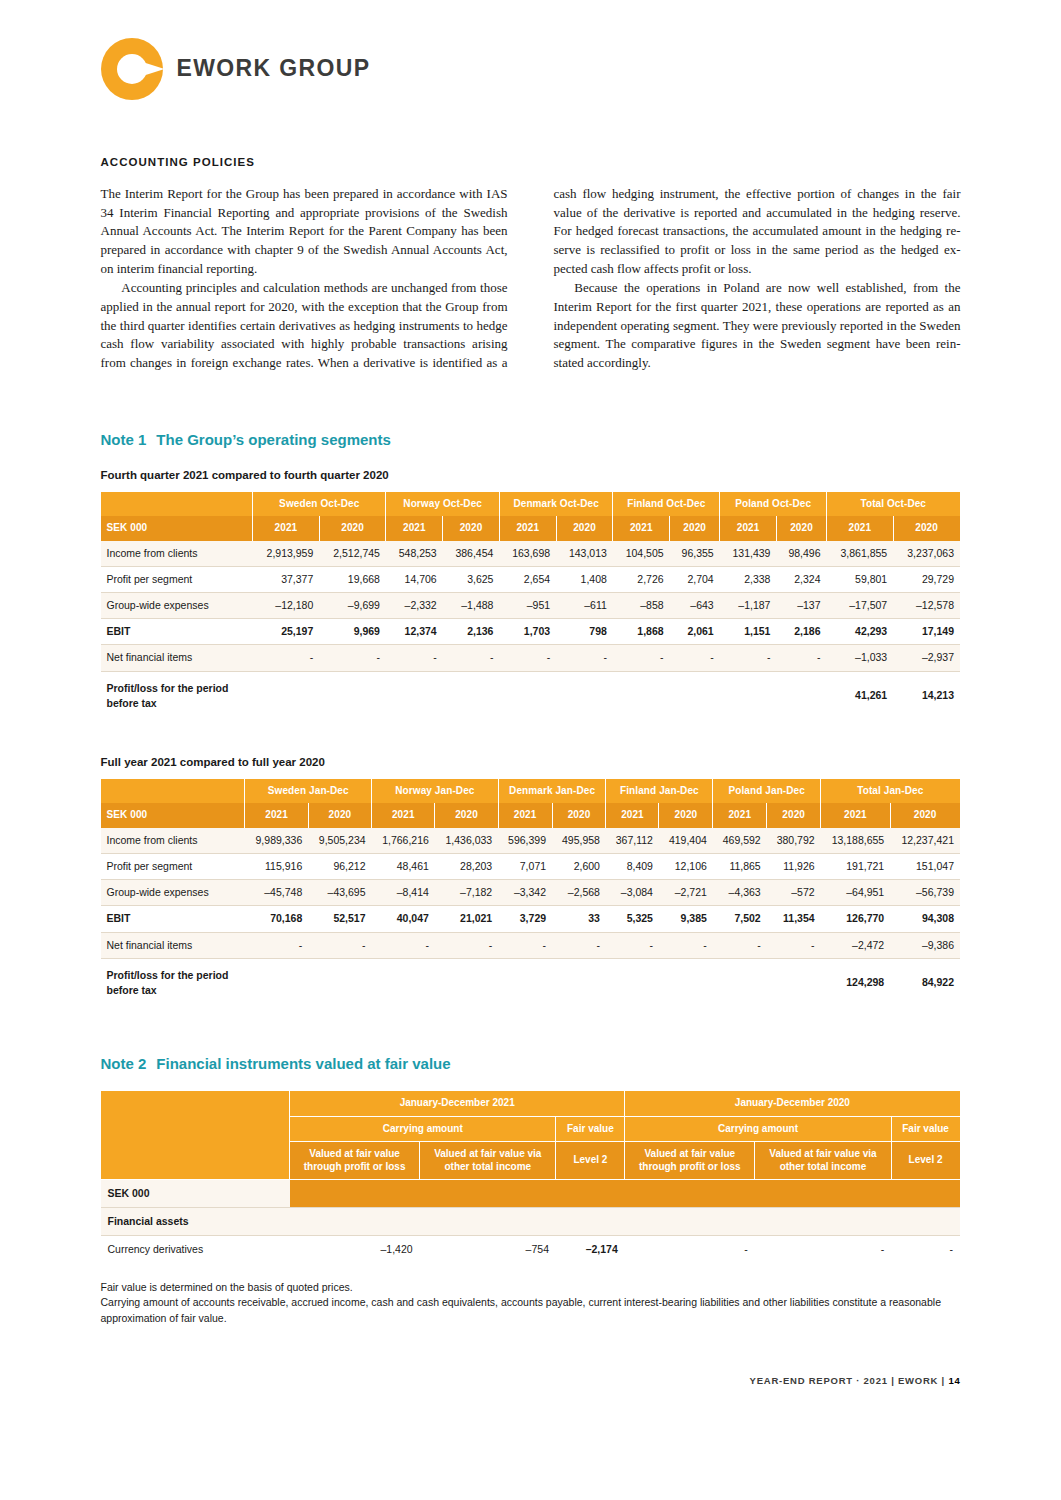Ework Group
Accounting policies
The Interim Report for the Group has been prepared in accordance with IAS 34 Interim Financial Reporting and appropriate provisions of the Swedish Annual Accounts Act. The Interim Report for the Parent Company has been prepared in accordance with chapter 9 of the Swedish Annual Accounts Act, on interim financial reporting.
Accounting principles and calculation methods are unchanged from those applied in the annual report for 2020, with the exception that the Group from the third quarter identifies certain derivatives as hedging instruments to hedge cash flow variability associated with highly probable transactions arising from changes in foreign exchange rates. When a derivative is identified as a cash flow hedging instrument, the effective portion of changes in the fair value of the derivative is reported and accumulated in the hedging reserve. For hedged forecast transactions, the accumulated amount in the hedging reserve is reclassified to profit or loss in the same period as the hedged expected cash flow affects profit or loss.
Because the operations in Poland are now well established, from the Interim Report for the first quarter 2021, these operations are reported as an independent operating segment. They were previously reported in the Sweden segment. The comparative figures in the Sweden segment have been reinstated accordingly.
Note 1 The Group’s operating segments
Fourth quarter 2021 compared to fourth quarter 2020
| | Sweden Oct-Dec | Norway Oct-Dec | Denmark Oct-Dec | Finland Oct-Dec | Poland Oct-Dec | Total Oct-Dec |
| --- | --- | --- | --- | --- | --- | --- |
| SEK 000 | 2021 | 2020 | 2021 | 2020 | 2021 | 2020 | 2021 | 2020 | 2021 | 2020 | 2021 | 2020 |
| Income from clients | 2,913,959 | 2,512,745 | 548,253 | 386,454 | 163,698 | 143,013 | 104,505 | 96,355 | 131,439 | 98,496 | 3,861,855 | 3,237,063 |
| Profit per segment | 37,377 | 19,668 | 14,706 | 3,625 | 2,654 | 1,408 | 2,726 | 2,704 | 2,338 | 2,324 | 59,801 | 29,729 |
| Group-wide expenses | –12,180 | –9,699 | –2,332 | –1,488 | –951 | –611 | –858 | –643 | –1,187 | –137 | –17,507 | –12,578 |
| EBIT | 25,197 | 9,969 | 12,374 | 2,136 | 1,703 | 798 | 1,868 | 2,061 | 1,151 | 2,186 | 42,293 | 17,149 |
| Net financial items | - | - | - | - | - | - | - | - | - | - | –1,033 | –2,937 |
| Profit/loss for the period before tax | | | | | | | | | | | 41,261 | 14,213 |
Full year 2021 compared to full year 2020
| | Sweden Jan-Dec | Norway Jan-Dec | Denmark Jan-Dec | Finland Jan-Dec | Poland Jan-Dec | Total Jan-Dec |
| --- | --- | --- | --- | --- | --- | --- |
| SEK 000 | 2021 | 2020 | 2021 | 2020 | 2021 | 2020 | 2021 | 2020 | 2021 | 2020 | 2021 | 2020 |
| Income from clients | 9,989,336 | 9,505,234 | 1,766,216 | 1,436,033 | 596,399 | 495,958 | 367,112 | 419,404 | 469,592 | 380,792 | 13,188,655 | 12,237,421 |
| Profit per segment | 115,916 | 96,212 | 48,461 | 28,203 | 7,071 | 2,600 | 8,409 | 12,106 | 11,865 | 11,926 | 191,721 | 151,047 |
| Group-wide expenses | –45,748 | –43,695 | –8,414 | –7,182 | –3,342 | –2,568 | –3,084 | –2,721 | –4,363 | –572 | –64,951 | –56,739 |
| EBIT | 70,168 | 52,517 | 40,047 | 21,021 | 3,729 | 33 | 5,325 | 9,385 | 7,502 | 11,354 | 126,770 | 94,308 |
| Net financial items | - | - | - | - | - | - | - | - | - | - | –2,472 | –9,386 |
| Profit/loss for the period before tax | | | | | | | | | | | 124,298 | 84,922 |
Note 2 Financial instruments valued at fair value
| | January-December 2021 | January-December 2020 |
| --- | --- | --- |
| Carrying amount | Fair value | Carrying amount | Fair value |
| Valued at fair value through profit or loss | Valued at fair value via other total income | Level 2 | Valued at fair value through profit or loss | Valued at fair value via other total income | Level 2 |
| SEK 000 | |
| Financial assets | | | | | | |
| Currency derivatives | –1,420 | –754 | –2,174 | - | - | - |
Fair value is determined on the basis of quoted prices.
Carrying amount of accounts receivable, accrued income, cash and cash equivalents, accounts payable, current interest-bearing liabilities and other liabilities constitute a reasonable approximation of fair value.
YEAR-END REPORT · 2021 | EWORK | 14